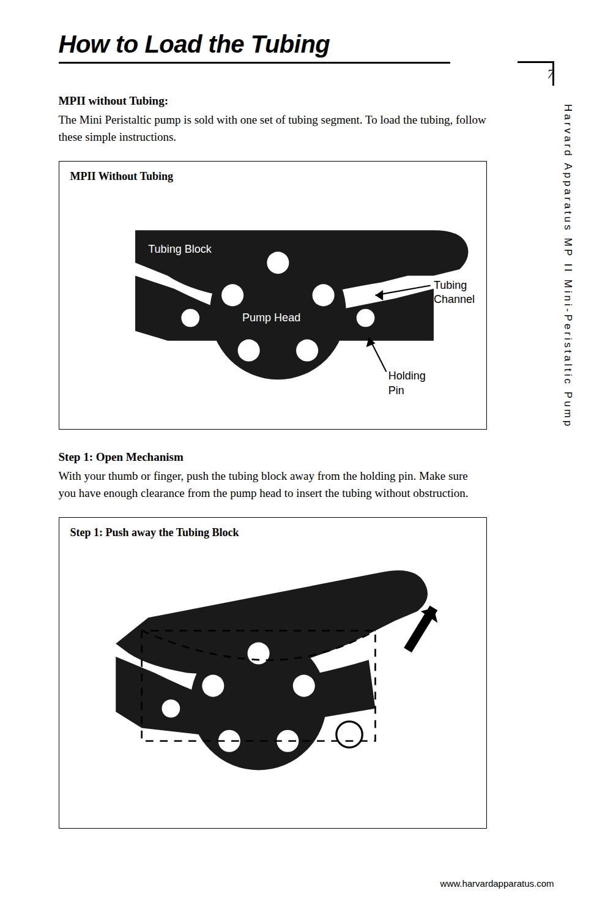How to Load the Tubing
7
Harvard Apparatus MP II Mini-Peristaltic Pump
MPII without Tubing:
The Mini Peristaltic pump is sold with one set of tubing segment. To load the tubing, follow these simple instructions.
MPII Without Tubing
Tubing Block Pump Head Tubing Channel Holding Pin
Step 1: Open Mechanism
With your thumb or finger, push the tubing block away from the holding pin. Make sure you have enough clearance from the pump head to insert the tubing without obstruction.
Step 1: Push away the Tubing Block
www.harvardapparatus.com